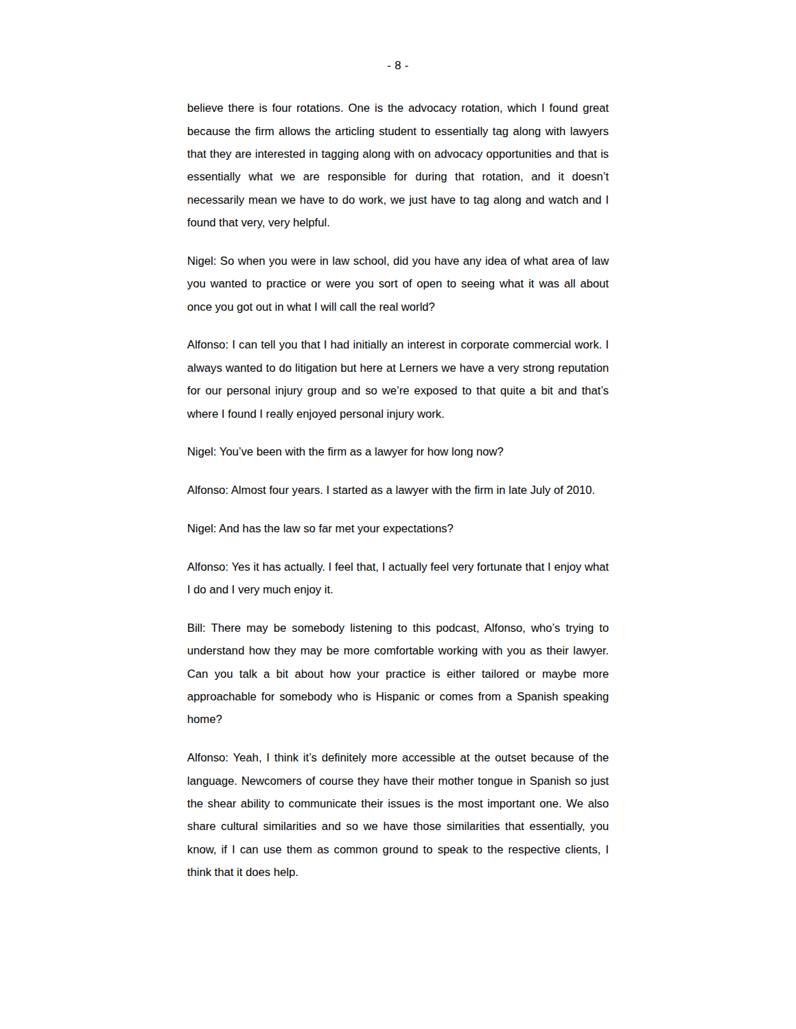- 8 -
believe there is four rotations. One is the advocacy rotation, which I found great because the firm allows the articling student to essentially tag along with lawyers that they are interested in tagging along with on advocacy opportunities and that is essentially what we are responsible for during that rotation, and it doesn’t necessarily mean we have to do work, we just have to tag along and watch and I found that very, very helpful.
Nigel: So when you were in law school, did you have any idea of what area of law you wanted to practice or were you sort of open to seeing what it was all about once you got out in what I will call the real world?
Alfonso: I can tell you that I had initially an interest in corporate commercial work. I always wanted to do litigation but here at Lerners we have a very strong reputation for our personal injury group and so we’re exposed to that quite a bit and that’s where I found I really enjoyed personal injury work.
Nigel: You’ve been with the firm as a lawyer for how long now?
Alfonso: Almost four years. I started as a lawyer with the firm in late July of 2010.
Nigel: And has the law so far met your expectations?
Alfonso: Yes it has actually. I feel that, I actually feel very fortunate that I enjoy what I do and I very much enjoy it.
Bill: There may be somebody listening to this podcast, Alfonso, who’s trying to understand how they may be more comfortable working with you as their lawyer. Can you talk a bit about how your practice is either tailored or maybe more approachable for somebody who is Hispanic or comes from a Spanish speaking home?
Alfonso: Yeah, I think it’s definitely more accessible at the outset because of the language. Newcomers of course they have their mother tongue in Spanish so just the shear ability to communicate their issues is the most important one. We also share cultural similarities and so we have those similarities that essentially, you know, if I can use them as common ground to speak to the respective clients, I think that it does help.